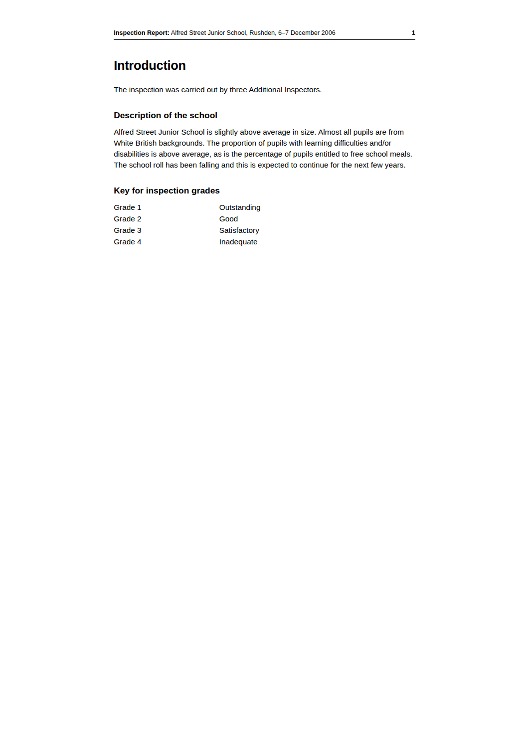Inspection Report: Alfred Street Junior School, Rushden, 6–7 December 2006
1
Introduction
The inspection was carried out by three Additional Inspectors.
Description of the school
Alfred Street Junior School is slightly above average in size. Almost all pupils are from White British backgrounds. The proportion of pupils with learning difficulties and/or disabilities is above average, as is the percentage of pupils entitled to free school meals. The school roll has been falling and this is expected to continue for the next few years.
Key for inspection grades
| Grade 1 | Outstanding |
| Grade 2 | Good |
| Grade 3 | Satisfactory |
| Grade 4 | Inadequate |